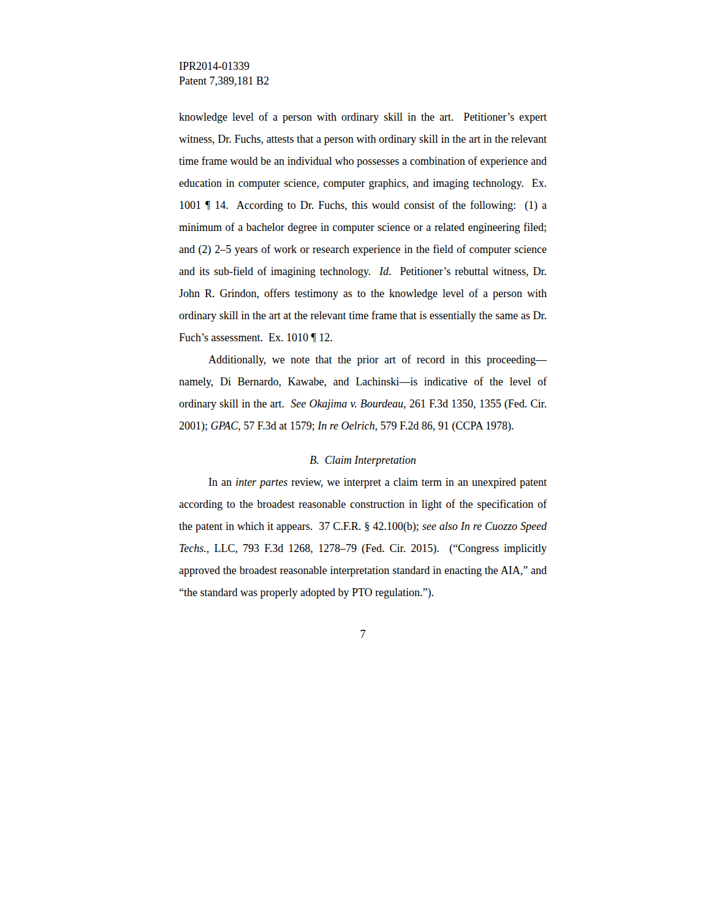IPR2014-01339
Patent 7,389,181 B2
knowledge level of a person with ordinary skill in the art. Petitioner’s expert witness, Dr. Fuchs, attests that a person with ordinary skill in the art in the relevant time frame would be an individual who possesses a combination of experience and education in computer science, computer graphics, and imaging technology. Ex. 1001 ¶ 14. According to Dr. Fuchs, this would consist of the following: (1) a minimum of a bachelor degree in computer science or a related engineering filed; and (2) 2–5 years of work or research experience in the field of computer science and its sub-field of imagining technology. Id. Petitioner’s rebuttal witness, Dr. John R. Grindon, offers testimony as to the knowledge level of a person with ordinary skill in the art at the relevant time frame that is essentially the same as Dr. Fuch’s assessment. Ex. 1010 ¶ 12.
Additionally, we note that the prior art of record in this proceeding—namely, Di Bernardo, Kawabe, and Lachinski—is indicative of the level of ordinary skill in the art. See Okajima v. Bourdeau, 261 F.3d 1350, 1355 (Fed. Cir. 2001); GPAC, 57 F.3d at 1579; In re Oelrich, 579 F.2d 86, 91 (CCPA 1978).
B. Claim Interpretation
In an inter partes review, we interpret a claim term in an unexpired patent according to the broadest reasonable construction in light of the specification of the patent in which it appears. 37 C.F.R. § 42.100(b); see also In re Cuozzo Speed Techs., LLC, 793 F.3d 1268, 1278–79 (Fed. Cir. 2015). (“Congress implicitly approved the broadest reasonable interpretation standard in enacting the AIA,” and “the standard was properly adopted by PTO regulation.”).
7